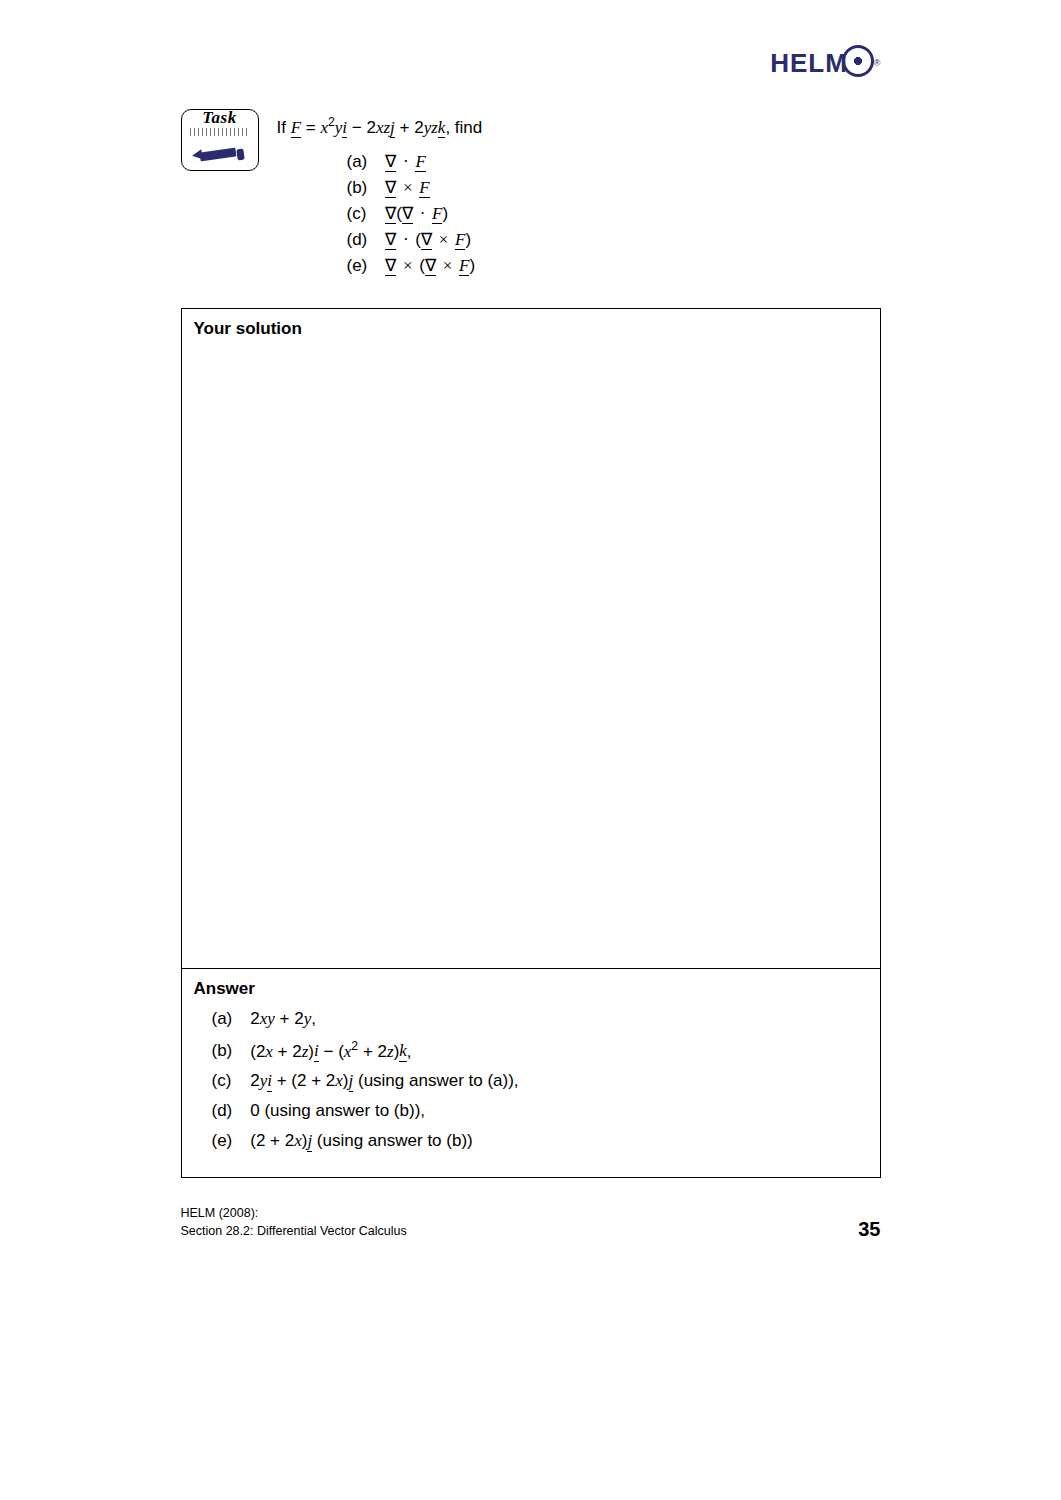HELM ®
Task
If F = x2yi − 2xz j + 2yz k, find
(a) ∇ · F
(b) ∇ × F
(c) ∇(∇ · F)
(d) ∇ · (∇ × F)
(e) ∇ × (∇ × F)
Your solution
Answer
(a) 2xy + 2y,
(b) (2x + 2z)i − (x2 + 2z)k,
(c) 2yi + (2 + 2x)j (using answer to (a)),
(d) 0 (using answer to (b)),
(e) (2 + 2x)j (using answer to (b))
HELM (2008):
Section 28.2: Differential Vector Calculus
35